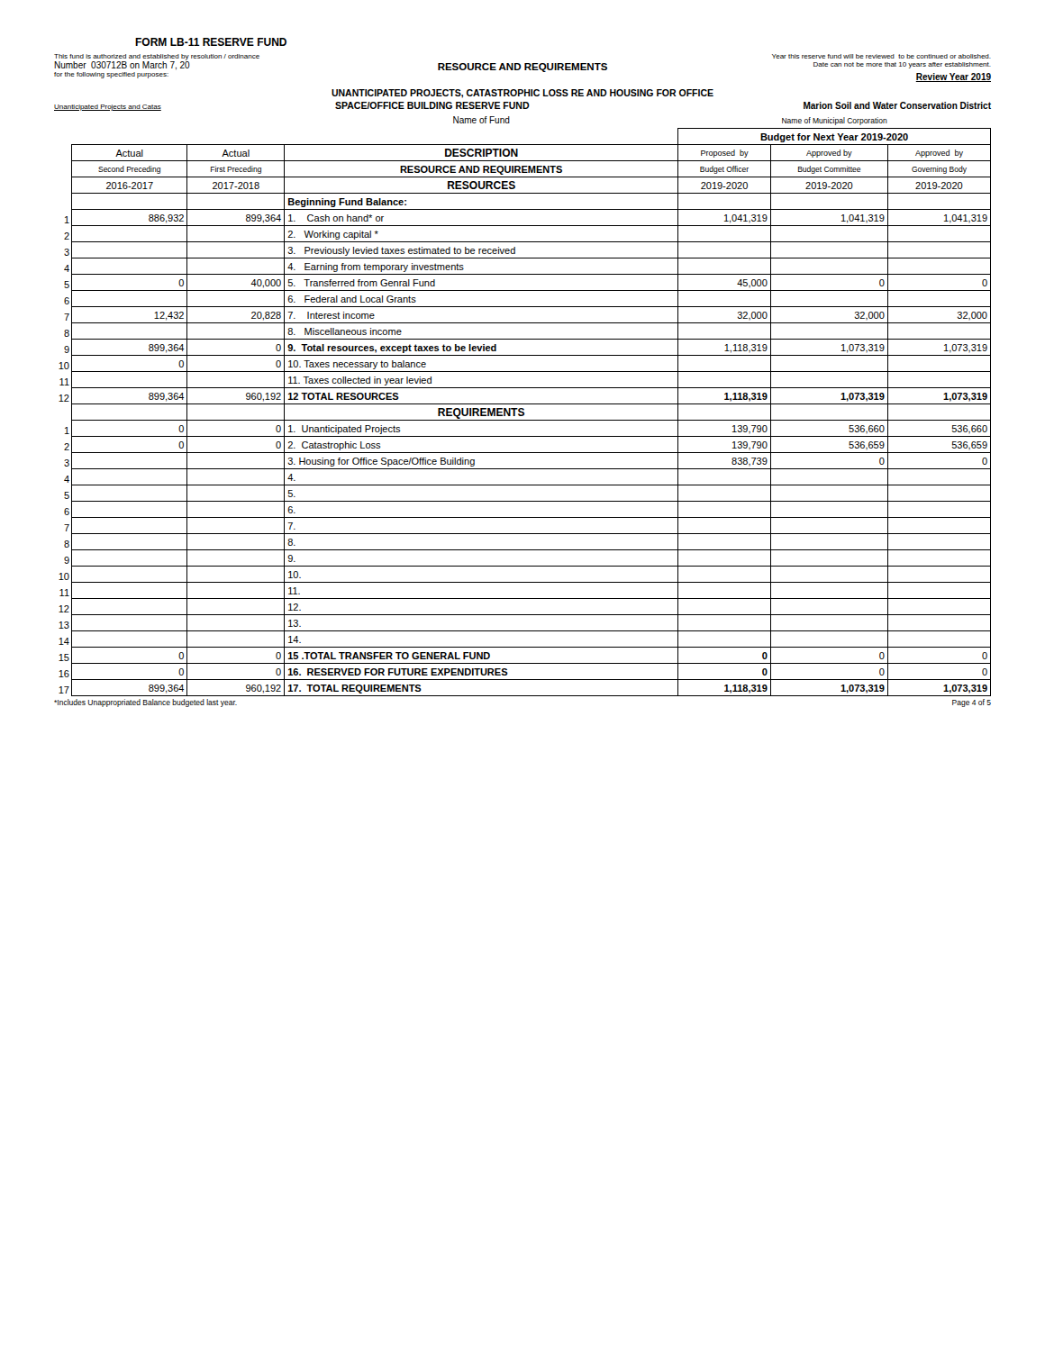FORM LB-11 RESERVE FUND
| This fund is authorized and established by resolution / ordinance Number 030712B on March 7, 2 0 for the following specified purposes: | RESOURCE AND REQUIREMENTS | Year this reserve fund will be reviewed to be continued or abolished. Date can not be more that 10 years after establishment. Review Year 2019 |
UNANTICIPATED PROJECTS, CATASTROPHIC LOSS RE AND HOUSING FOR OFFICE
| Unanticipated Projects and Catas | SPACE/OFFICE BUILDING RESERVE FUND | Marion Soil and Water Conservation District |
| | | Name of Fund | Name of Municipal Corporation |
| | | | | Budget for Next Year 2019-2020 |
| | Actual | Actual | DESCRIPTION | Proposed by | Approved by | Approved by |
| | Second Preceding | First Preceding | RESOURCE AND REQUIREMENTS | Budget Officer | Budget Committee | Governing Body |
| | 2016-2017 | 2017-2018 | RESOURCES | 2019-2020 | 2019-2020 | 2019-2020 |
| | | | Beginning Fund Balance: | | | |
| 1 | 886,932 | 899,364 | 1. Cash on hand* or | 1,041,319 | 1,041,319 | 1,041,319 |
| 2 | | | 2. Working capital * | | | |
| 3 | | | 3. Previously levied taxes estimated to be received | | | |
| 4 | | | 4. Earning from temporary investments | | | |
| 5 | 0 | 40,000 | 5. Transferred from Genral Fund | 45,000 | 0 | 0 |
| 6 | | | 6. Federal and Local Grants | | | |
| 7 | 12,432 | 20,828 | 7. Interest income | 32,000 | 32,000 | 32,000 |
| 8 | | | 8. Miscellaneous income | | | |
| 9 | 899,364 | 0 | 9. Total resources, except taxes to be levied | 1,118,319 | 1,073,319 | 1,073,319 |
| 10 | 0 | 0 | 10. Taxes necessary to balance | | | |
| 11 | | | 11. Taxes collected in year levied | | | |
| 12 | 899,364 | 960,192 | 12 TOTAL RESOURCES | 1,118,319 | 1,073,319 | 1,073,319 |
| | | | REQUIREMENTS | | | |
| 1 | 0 | 0 | 1. Unanticipated Projects | 139,790 | 536,660 | 536,660 |
| 2 | 0 | 0 | 2. Catastrophic Loss | 139,790 | 536,659 | 536,659 |
| 3 | | | 3. Housing for Office Space/Office Building | 838,739 | 0 | 0 |
| 4 | | | 4. | | | |
| 5 | | | 5. | | | |
| 6 | | | 6. | | | |
| 7 | | | 7. | | | |
| 8 | | | 8. | | | |
| 9 | | | 9. | | | |
| 10 | | | 10. | | | |
| 11 | | | 11. | | | |
| 12 | | | 12. | | | |
| 13 | | | 13. | | | |
| 14 | | | 14. | | | |
| 15 | 0 | 0 | 15 .TOTAL TRANSFER TO GENERAL FUND | 0 | 0 | 0 |
| 16 | 0 | 0 | 16. RESERVED FOR FUTURE EXPENDITURES | 0 | 0 | 0 |
| 17 | 899,364 | 960,192 | 17. TOTAL REQUIREMENTS | 1,118,319 | 1,073,319 | 1,073,319 |
*Includes Unappropriated Balance budgeted last year. Page 4 of 5